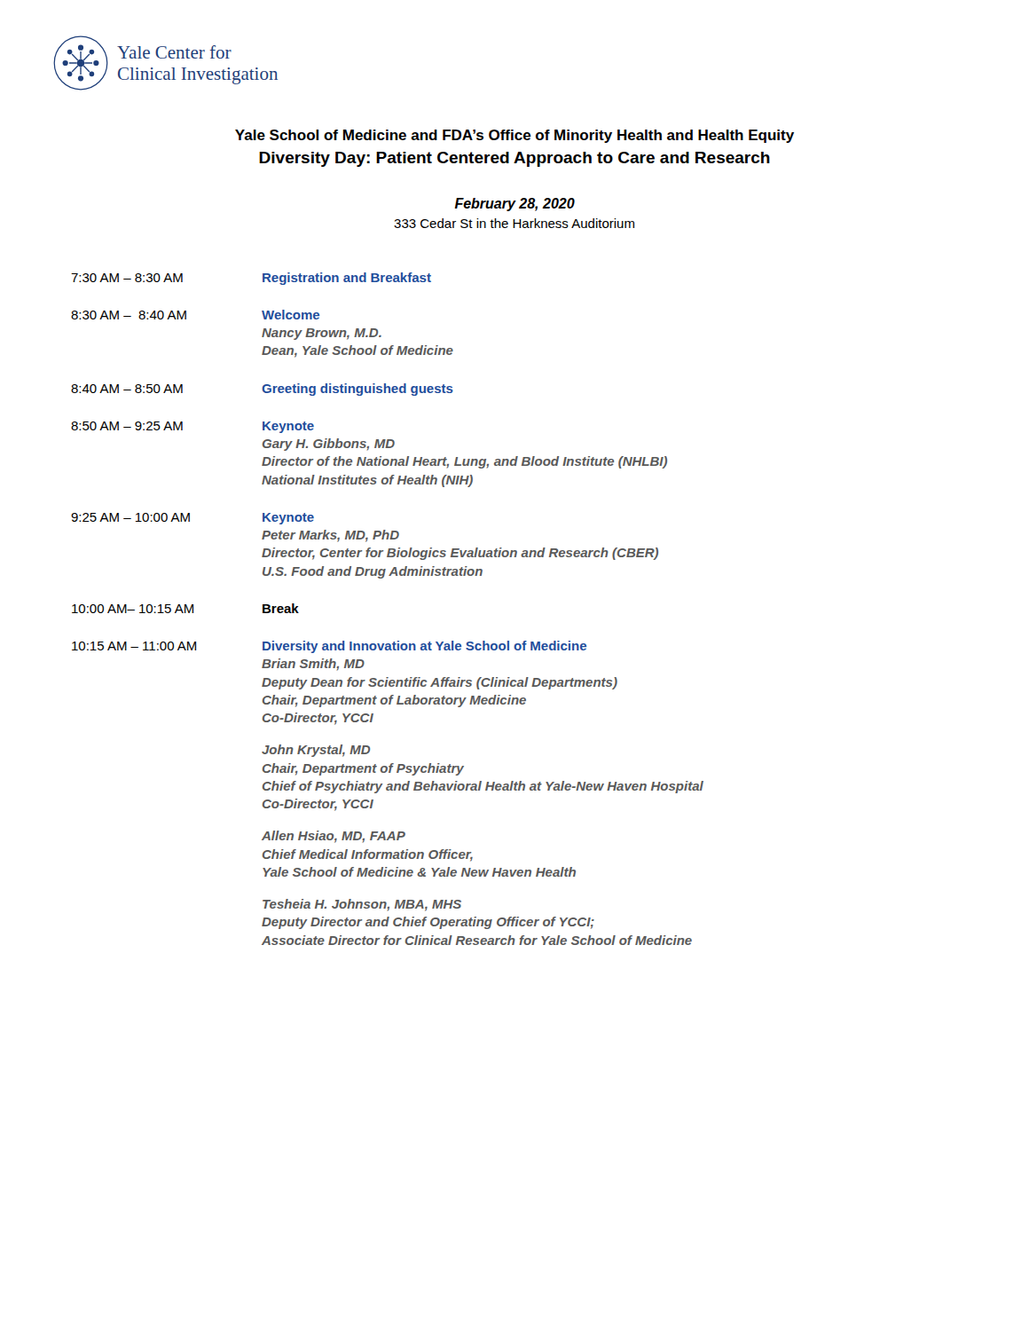Yale Center for
Clinical Investigation
Yale School of Medicine and FDA’s Office of Minority Health and Health Equity
Diversity Day: Patient Centered Approach to Care and Research
February 28, 2020
333 Cedar St in the Harkness Auditorium
| 7:30 AM – 8:30 AM | Registration and Breakfast |
| 8:30 AM – 8:40 AM | Welcome Nancy Brown, M.D. Dean, Yale School of Medicine |
| 8:40 AM – 8:50 AM | Greeting distinguished guests |
| 8:50 AM – 9:25 AM | Keynote Gary H. Gibbons, MD Director of the National Heart, Lung, and Blood Institute (NHLBI) National Institutes of Health (NIH) |
| 9:25 AM – 10:00 AM | Keynote Peter Marks, MD, PhD Director, Center for Biologics Evaluation and Research (CBER) U.S. Food and Drug Administration |
| 10:00 AM– 10:15 AM | Break |
| 10:15 AM – 11:00 AM | Diversity and Innovation at Yale School of Medicine Brian Smith, MD Deputy Dean for Scientific Affairs (Clinical Departments) Chair, Department of Laboratory Medicine Co-Director, YCCI John Krystal, MD Chair, Department of Psychiatry Chief of Psychiatry and Behavioral Health at Yale-New Haven Hospital Co-Director, YCCI Allen Hsiao, MD, FAAP Chief Medical Information Officer, Yale School of Medicine & Yale New Haven Health Tesheia H. Johnson, MBA, MHS Deputy Director and Chief Operating Officer of YCCI; Associate Director for Clinical Research for Yale School of Medicine |